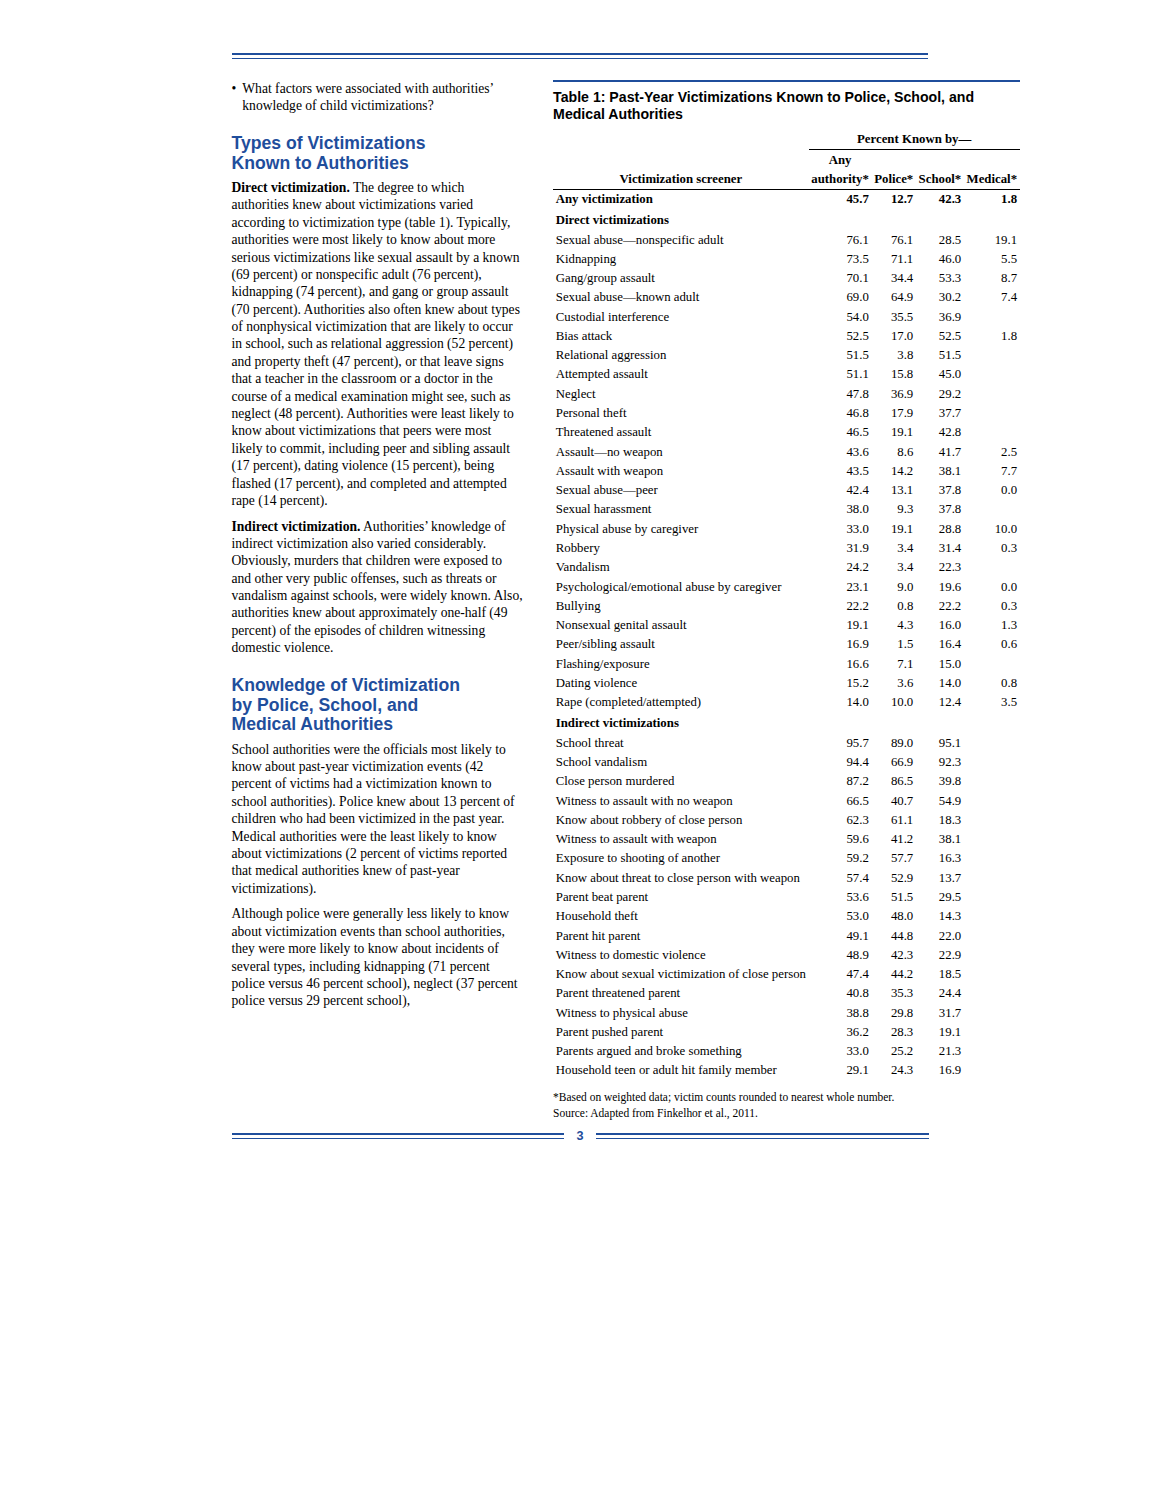•
What factors were associated with authorities’ knowledge of child victimizations?
Types of Victimizations
Known to Authorities
Direct victimization. The degree to which authorities knew about victimizations varied according to victimization type (table 1). Typically, authorities were most likely to know about more serious victimizations like sexual assault by a known (69 percent) or nonspecific adult (76 percent), kidnapping (74 percent), and gang or group assault (70 percent). Authorities also often knew about types of nonphysical victimization that are likely to occur in school, such as relational aggression (52 percent) and property theft (47 percent), or that leave signs that a teacher in the classroom or a doctor in the course of a medical examination might see, such as neglect (48 percent). Authorities were least likely to know about victimizations that peers were most likely to commit, including peer and sibling assault (17 percent), dating violence (15 percent), being flashed (17 percent), and completed and attempted rape (14 percent).
Indirect victimization. Authorities’ knowledge of indirect victimization also varied considerably. Obviously, murders that children were exposed to and other very public offenses, such as threats or vandalism against schools, were widely known. Also, authorities knew about approximately one-half (49 percent) of the episodes of children witnessing domestic violence.
Knowledge of Victimization
by Police, School, and
Medical Authorities
School authorities were the officials most likely to know about past-year victimization events (42 percent of victims had a victimization known to school authorities). Police knew about 13 percent of children who had been victimized in the past year. Medical authorities were the least likely to know about victimizations (2 percent of victims reported that medical authorities knew of past-year victimizations).
Although police were generally less likely to know about victimization events than school authorities, they were more likely to know about incidents of several types, including kidnapping (71 percent police versus 46 percent school), neglect (37 percent police versus 29 percent school),
Table 1: Past-Year Victimizations Known to Police, School, and Medical Authorities
| | Percent Known by— |
| --- | --- |
| | Any | | | |
| Victimization screener | authority* | Police* | School* | Medical* |
| Any victimization | 45.7 | 12.7 | 42.3 | 1.8 |
| Direct victimizations | | | | |
| Sexual abuse—nonspecific adult | 76.1 | 76.1 | 28.5 | 19.1 |
| Kidnapping | 73.5 | 71.1 | 46.0 | 5.5 |
| Gang/group assault | 70.1 | 34.4 | 53.3 | 8.7 |
| Sexual abuse—known adult | 69.0 | 64.9 | 30.2 | 7.4 |
| Custodial interference | 54.0 | 35.5 | 36.9 | |
| Bias attack | 52.5 | 17.0 | 52.5 | 1.8 |
| Relational aggression | 51.5 | 3.8 | 51.5 | |
| Attempted assault | 51.1 | 15.8 | 45.0 | |
| Neglect | 47.8 | 36.9 | 29.2 | |
| Personal theft | 46.8 | 17.9 | 37.7 | |
| Threatened assault | 46.5 | 19.1 | 42.8 | |
| Assault—no weapon | 43.6 | 8.6 | 41.7 | 2.5 |
| Assault with weapon | 43.5 | 14.2 | 38.1 | 7.7 |
| Sexual abuse—peer | 42.4 | 13.1 | 37.8 | 0.0 |
| Sexual harassment | 38.0 | 9.3 | 37.8 | |
| Physical abuse by caregiver | 33.0 | 19.1 | 28.8 | 10.0 |
| Robbery | 31.9 | 3.4 | 31.4 | 0.3 |
| Vandalism | 24.2 | 3.4 | 22.3 | |
| Psychological/emotional abuse by caregiver | 23.1 | 9.0 | 19.6 | 0.0 |
| Bullying | 22.2 | 0.8 | 22.2 | 0.3 |
| Nonsexual genital assault | 19.1 | 4.3 | 16.0 | 1.3 |
| Peer/sibling assault | 16.9 | 1.5 | 16.4 | 0.6 |
| Flashing/exposure | 16.6 | 7.1 | 15.0 | |
| Dating violence | 15.2 | 3.6 | 14.0 | 0.8 |
| Rape (completed/attempted) | 14.0 | 10.0 | 12.4 | 3.5 |
| Indirect victimizations | | | | |
| School threat | 95.7 | 89.0 | 95.1 | |
| School vandalism | 94.4 | 66.9 | 92.3 | |
| Close person murdered | 87.2 | 86.5 | 39.8 | |
| Witness to assault with no weapon | 66.5 | 40.7 | 54.9 | |
| Know about robbery of close person | 62.3 | 61.1 | 18.3 | |
| Witness to assault with weapon | 59.6 | 41.2 | 38.1 | |
| Exposure to shooting of another | 59.2 | 57.7 | 16.3 | |
| Know about threat to close person with weapon | 57.4 | 52.9 | 13.7 | |
| Parent beat parent | 53.6 | 51.5 | 29.5 | |
| Household theft | 53.0 | 48.0 | 14.3 | |
| Parent hit parent | 49.1 | 44.8 | 22.0 | |
| Witness to domestic violence | 48.9 | 42.3 | 22.9 | |
| Know about sexual victimization of close person | 47.4 | 44.2 | 18.5 | |
| Parent threatened parent | 40.8 | 35.3 | 24.4 | |
| Witness to physical abuse | 38.8 | 29.8 | 31.7 | |
| Parent pushed parent | 36.2 | 28.3 | 19.1 | |
| Parents argued and broke something | 33.0 | 25.2 | 21.3 | |
| Household teen or adult hit family member | 29.1 | 24.3 | 16.9 | |
*Based on weighted data; victim counts rounded to nearest whole number.
Source: Adapted from Finkelhor et al., 2011.
3